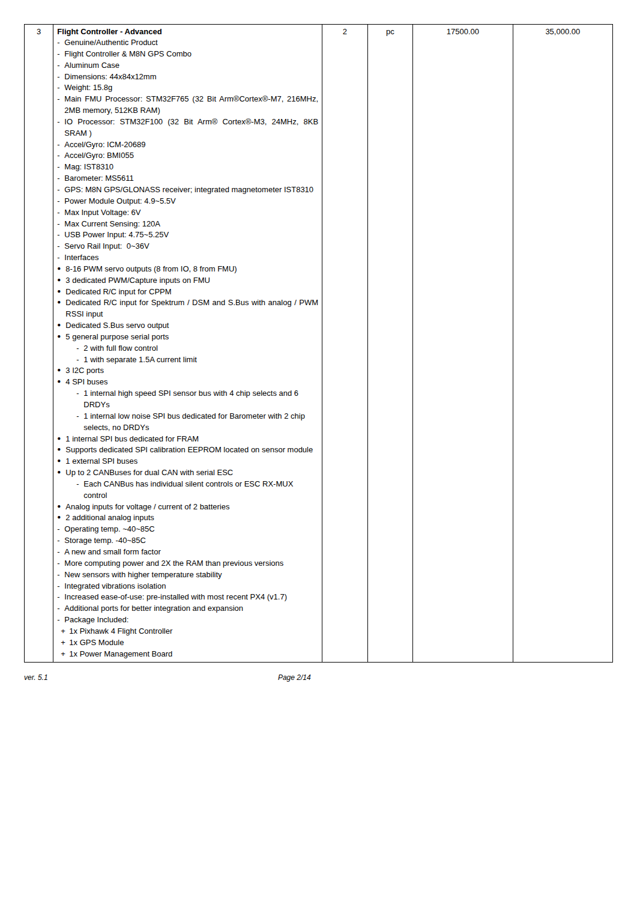| 3 | Flight Controller - Advanced Genuine/Authentic Product Flight Controller & M8N GPS Combo Aluminum Case Dimensions: 44x84x12mm Weight: 15.8g Main FMU Processor: STM32F765 (32 Bit Arm®Cortex®-M7, 216MHz, 2MB memory, 512KB RAM) IO Processor: STM32F100 (32 Bit Arm® Cortex®-M3, 24MHz, 8KB SRAM ) Accel/Gyro: ICM-20689 Accel/Gyro: BMI055 Mag: IST8310 Barometer: MS5611 GPS: M8N GPS/GLONASS receiver; integrated magnetometer IST8310 Power Module Output: 4.9~5.5V Max Input Voltage: 6V Max Current Sensing: 120A USB Power Input: 4.75~5.25V Servo Rail Input: 0~36V Interfaces 8-16 PWM servo outputs (8 from IO, 8 from FMU) 3 dedicated PWM/Capture inputs on FMU Dedicated R/C input for CPPM Dedicated R/C input for Spektrum / DSM and S.Bus with analog / PWM RSSI input Dedicated S.Bus servo output 5 general purpose serial ports 2 with full flow control 1 with separate 1.5A current limit 3 I2C ports 4 SPI buses 1 internal high speed SPI sensor bus with 4 chip selects and 6 DRDYs 1 internal low noise SPI bus dedicated for Barometer with 2 chip selects, no DRDYs 1 internal SPI bus dedicated for FRAM Supports dedicated SPI calibration EEPROM located on sensor module 1 external SPI buses Up to 2 CANBuses for dual CAN with serial ESC Each CANBus has individual silent controls or ESC RX-MUX control Analog inputs for voltage / current of 2 batteries 2 additional analog inputs Operating temp. ~40~85C Storage temp. -40~85C A new and small form factor More computing power and 2X the RAM than previous versions New sensors with higher temperature stability Integrated vibrations isolation Increased ease-of-use: pre-installed with most recent PX4 (v1.7) Additional ports for better integration and expansion Package Included: 1x Pixhawk 4 Flight Controller 1x GPS Module 1x Power Management Board | 2 | pc | 17500.00 | 35,000.00 |
ver. 5.1
Page 2/14